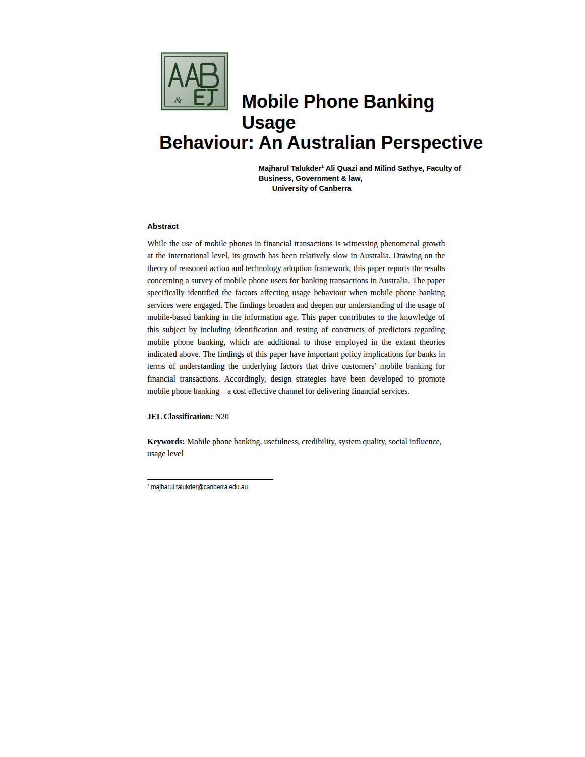&
Mobile Phone Banking Usage
Behaviour: An Australian Perspective
Majharul Talukder1 Ali Quazi and Milind Sathye, Faculty of Business, Government & law, University of Canberra
Abstract
While the use of mobile phones in financial transactions is witnessing phenomenal growth at the international level, its growth has been relatively slow in Australia. Drawing on the theory of reasoned action and technology adoption framework, this paper reports the results concerning a survey of mobile phone users for banking transactions in Australia. The paper specifically identified the factors affecting usage behaviour when mobile phone banking services were engaged. The findings broaden and deepen our understanding of the usage of mobile-based banking in the information age. This paper contributes to the knowledge of this subject by including identification and testing of constructs of predictors regarding mobile phone banking, which are additional to those employed in the extant theories indicated above. The findings of this paper have important policy implications for banks in terms of understanding the underlying factors that drive customers’ mobile banking for financial transactions. Accordingly, design strategies have been developed to promote mobile phone banking – a cost effective channel for delivering financial services.
JEL Classification: N20
Keywords: Mobile phone banking, usefulness, credibility, system quality, social influence, usage level
1 majharul.talukder@canberra.edu.au